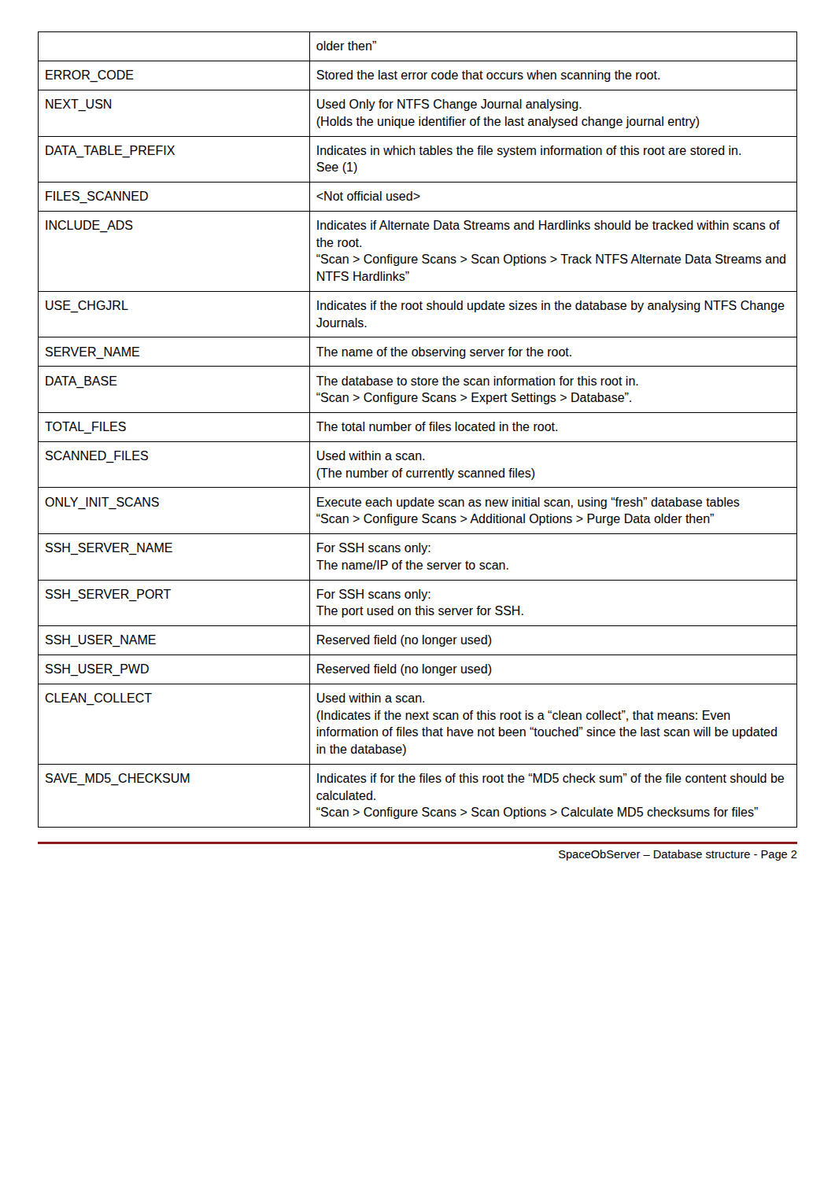| | older then” |
| ERROR_CODE | Stored the last error code that occurs when scanning the root. |
| NEXT_USN | Used Only for NTFS Change Journal analysing. (Holds the unique identifier of the last analysed change journal entry) |
| DATA_TABLE_PREFIX | Indicates in which tables the file system information of this root are stored in. See (1) |
| FILES_SCANNED | <Not official used> |
| INCLUDE_ADS | Indicates if Alternate Data Streams and Hardlinks should be tracked within scans of the root. “Scan > Configure Scans > Scan Options > Track NTFS Alternate Data Streams and NTFS Hardlinks” |
| USE_CHGJRL | Indicates if the root should update sizes in the database by analysing NTFS Change Journals. |
| SERVER_NAME | The name of the observing server for the root. |
| DATA_BASE | The database to store the scan information for this root in. “Scan > Configure Scans > Expert Settings > Database”. |
| TOTAL_FILES | The total number of files located in the root. |
| SCANNED_FILES | Used within a scan. (The number of currently scanned files) |
| ONLY_INIT_SCANS | Execute each update scan as new initial scan, using “fresh” database tables “Scan > Configure Scans > Additional Options > Purge Data older then” |
| SSH_SERVER_NAME | For SSH scans only: The name/IP of the server to scan. |
| SSH_SERVER_PORT | For SSH scans only: The port used on this server for SSH. |
| SSH_USER_NAME | Reserved field (no longer used) |
| SSH_USER_PWD | Reserved field (no longer used) |
| CLEAN_COLLECT | Used within a scan. (Indicates if the next scan of this root is a “clean collect”, that means: Even information of files that have not been “touched” since the last scan will be updated in the database) |
| SAVE_MD5_CHECKSUM | Indicates if for the files of this root the “MD5 check sum” of the file content should be calculated. “Scan > Configure Scans > Scan Options > Calculate MD5 checksums for files” |
SpaceObServer – Database structure - Page 2